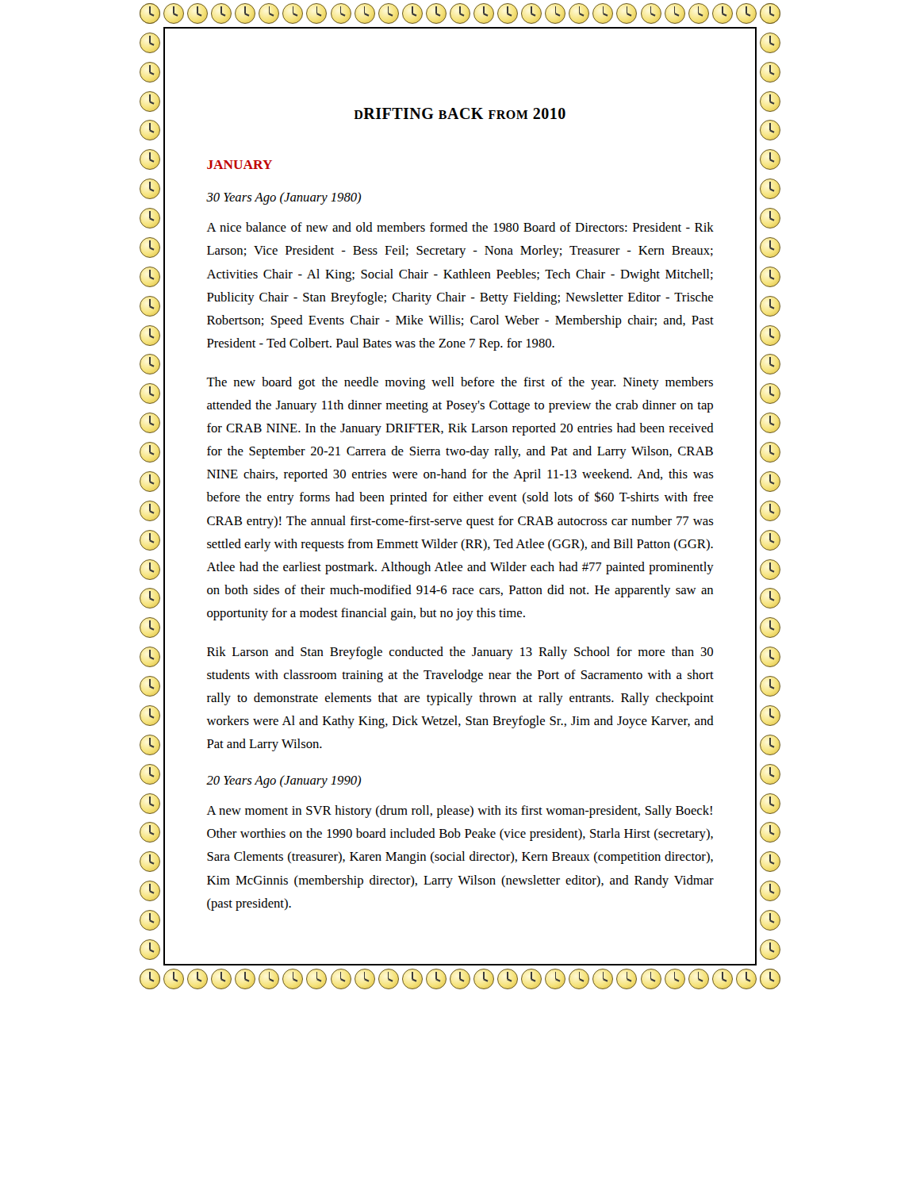DRIFTING BACK FROM 2010
JANUARY
30 Years Ago (January 1980)
A nice balance of new and old members formed the 1980 Board of Directors: President - Rik Larson; Vice President - Bess Feil; Secretary - Nona Morley; Treasurer - Kern Breaux; Activities Chair - Al King; Social Chair - Kathleen Peebles; Tech Chair - Dwight Mitchell; Publicity Chair - Stan Breyfogle; Charity Chair - Betty Fielding; Newsletter Editor - Trische Robertson; Speed Events Chair - Mike Willis; Carol Weber - Membership chair; and, Past President - Ted Colbert. Paul Bates was the Zone 7 Rep. for 1980.
The new board got the needle moving well before the first of the year. Ninety members attended the January 11th dinner meeting at Posey's Cottage to preview the crab dinner on tap for CRAB NINE. In the January DRIFTER, Rik Larson reported 20 entries had been received for the September 20-21 Carrera de Sierra two-day rally, and Pat and Larry Wilson, CRAB NINE chairs, reported 30 entries were on-hand for the April 11-13 weekend. And, this was before the entry forms had been printed for either event (sold lots of $60 T-shirts with free CRAB entry)! The annual first-come-first-serve quest for CRAB autocross car number 77 was settled early with requests from Emmett Wilder (RR), Ted Atlee (GGR), and Bill Patton (GGR). Atlee had the earliest postmark. Although Atlee and Wilder each had #77 painted prominently on both sides of their much-modified 914-6 race cars, Patton did not. He apparently saw an opportunity for a modest financial gain, but no joy this time.
Rik Larson and Stan Breyfogle conducted the January 13 Rally School for more than 30 students with classroom training at the Travelodge near the Port of Sacramento with a short rally to demonstrate elements that are typically thrown at rally entrants. Rally checkpoint workers were Al and Kathy King, Dick Wetzel, Stan Breyfogle Sr., Jim and Joyce Karver, and Pat and Larry Wilson.
20 Years Ago (January 1990)
A new moment in SVR history (drum roll, please) with its first woman-president, Sally Boeck! Other worthies on the 1990 board included Bob Peake (vice president), Starla Hirst (secretary), Sara Clements (treasurer), Karen Mangin (social director), Kern Breaux (competition director), Kim McGinnis (membership director), Larry Wilson (newsletter editor), and Randy Vidmar (past president).